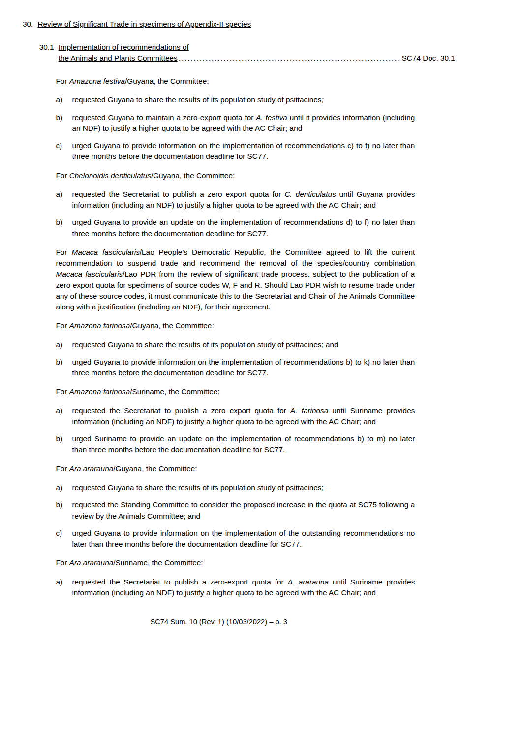30. Review of Significant Trade in specimens of Appendix-II species
30.1 Implementation of recommendations of
the Animals and Plants Committees .......................................................................... SC74 Doc. 30.1
For Amazona festiva/Guyana, the Committee:
a) requested Guyana to share the results of its population study of psittacines;
b) requested Guyana to maintain a zero-export quota for A. festiva until it provides information (including an NDF) to justify a higher quota to be agreed with the AC Chair; and
c) urged Guyana to provide information on the implementation of recommendations c) to f) no later than three months before the documentation deadline for SC77.
For Chelonoidis denticulatus/Guyana, the Committee:
a) requested the Secretariat to publish a zero export quota for C. denticulatus until Guyana provides information (including an NDF) to justify a higher quota to be agreed with the AC Chair; and
b) urged Guyana to provide an update on the implementation of recommendations d) to f) no later than three months before the documentation deadline for SC77.
For Macaca fascicularis/Lao People’s Democratic Republic, the Committee agreed to lift the current recommendation to suspend trade and recommend the removal of the species/country combination Macaca fascicularis/Lao PDR from the review of significant trade process, subject to the publication of a zero export quota for specimens of source codes W, F and R. Should Lao PDR wish to resume trade under any of these source codes, it must communicate this to the Secretariat and Chair of the Animals Committee along with a justification (including an NDF), for their agreement.
For Amazona farinosa/Guyana, the Committee:
a) requested Guyana to share the results of its population study of psittacines; and
b) urged Guyana to provide information on the implementation of recommendations b) to k) no later than three months before the documentation deadline for SC77.
For Amazona farinosa/Suriname, the Committee:
a) requested the Secretariat to publish a zero export quota for A. farinosa until Suriname provides information (including an NDF) to justify a higher quota to be agreed with the AC Chair; and
b) urged Suriname to provide an update on the implementation of recommendations b) to m) no later than three months before the documentation deadline for SC77.
For Ara ararauna/Guyana, the Committee:
a) requested Guyana to share the results of its population study of psittacines;
b) requested the Standing Committee to consider the proposed increase in the quota at SC75 following a review by the Animals Committee; and
c) urged Guyana to provide information on the implementation of the outstanding recommendations no later than three months before the documentation deadline for SC77.
For Ara ararauna/Suriname, the Committee:
a) requested the Secretariat to publish a zero-export quota for A. ararauna until Suriname provides information (including an NDF) to justify a higher quota to be agreed with the AC Chair; and
SC74 Sum. 10 (Rev. 1) (10/03/2022) – p. 3